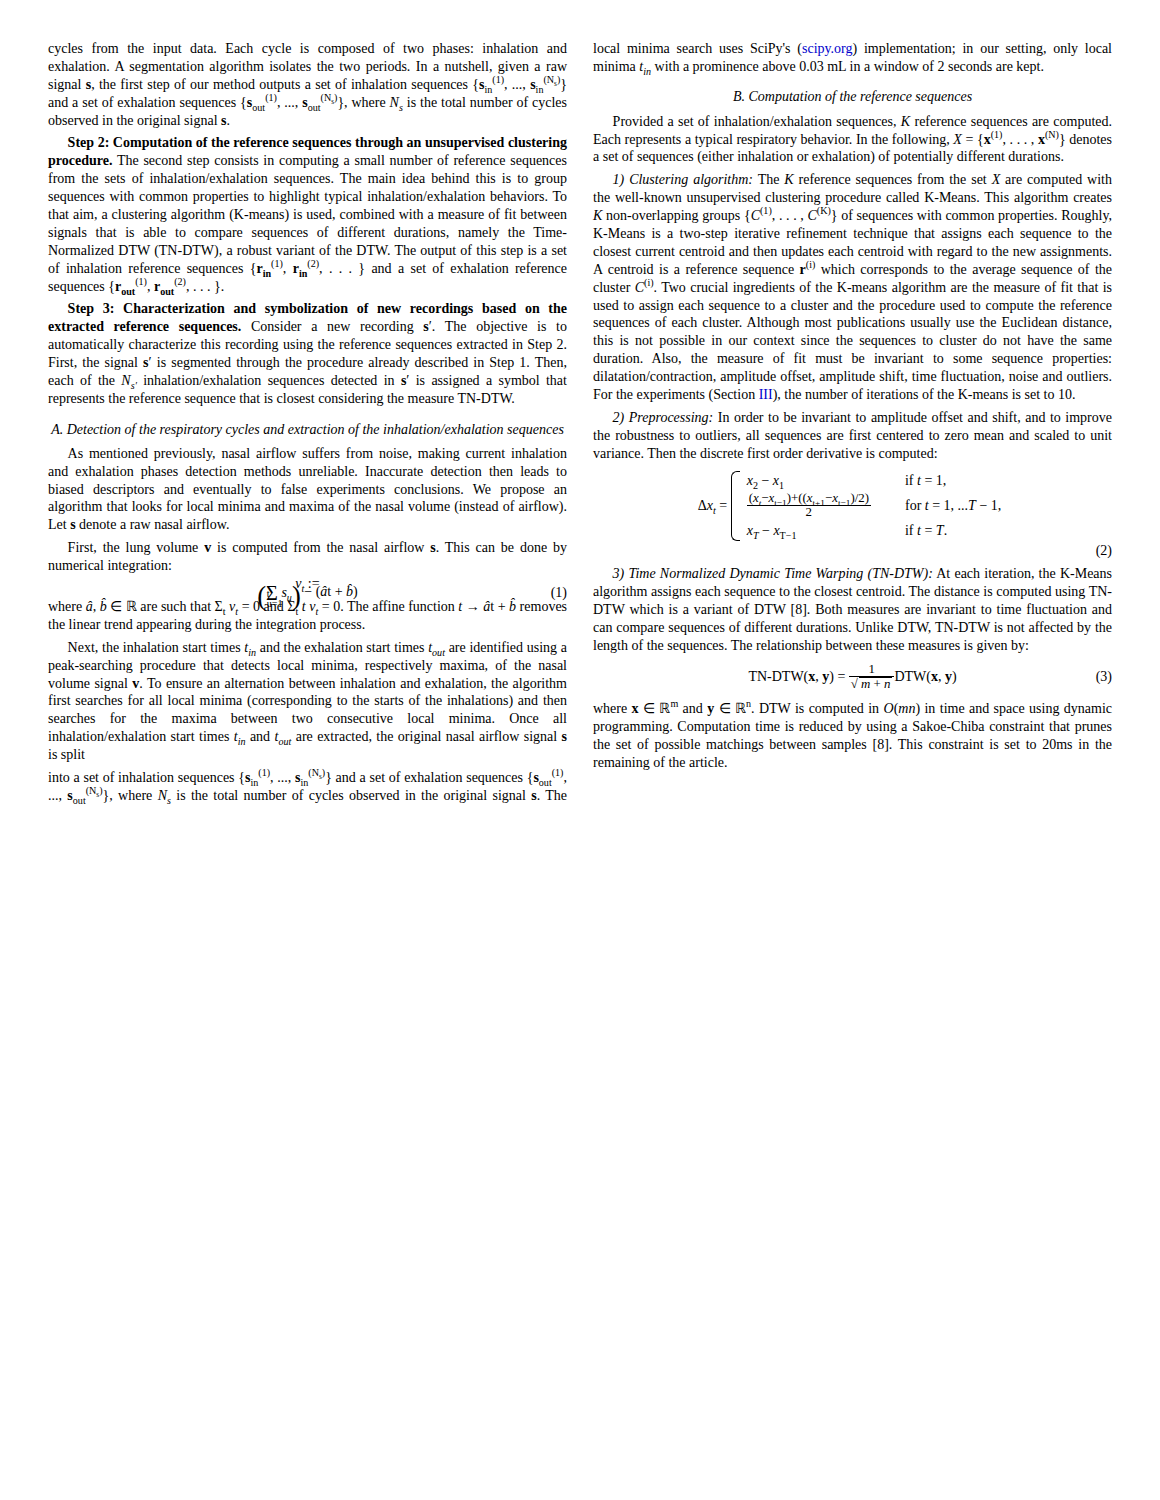cycles from the input data. Each cycle is composed of two phases: inhalation and exhalation. A segmentation algorithm isolates the two periods. In a nutshell, given a raw signal s, the first step of our method outputs a set of inhalation sequences {sin(1), ..., sin(Ns)} and a set of exhalation sequences {sout(1), ..., sout(Ns)}, where Ns is the total number of cycles observed in the original signal s.
Step 2: Computation of the reference sequences through an unsupervised clustering procedure. The second step consists in computing a small number of reference sequences from the sets of inhalation/exhalation sequences. The main idea behind this is to group sequences with common properties to highlight typical inhalation/exhalation behaviors. To that aim, a clustering algorithm (K-means) is used, combined with a measure of fit between signals that is able to compare sequences of different durations, namely the Time-Normalized DTW (TN-DTW), a robust variant of the DTW. The output of this step is a set of inhalation reference sequences {rin(1), rin(2), . . . } and a set of exhalation reference sequences {rout(1), rout(2), . . . }.
Step 3: Characterization and symbolization of new recordings based on the extracted reference sequences. Consider a new recording s′. The objective is to automatically characterize this recording using the reference sequences extracted in Step 2. First, the signal s′ is segmented through the procedure already described in Step 1. Then, each of the Ns′ inhalation/exhalation sequences detected in s′ is assigned a symbol that represents the reference sequence that is closest considering the measure TN-DTW.
A. Detection of the respiratory cycles and extraction of the inhalation/exhalation sequences
As mentioned previously, nasal airflow suffers from noise, making current inhalation and exhalation phases detection methods unreliable. Inaccurate detection then leads to biased descriptors and eventually to false experiments conclusions. We propose an algorithm that looks for local minima and maxima of the nasal volume (instead of airflow). Let s denote a raw nasal airflow.
First, the lung volume v is computed from the nasal airflow s. This can be done by numerical integration:
(Σtu=1 su) − (ât + b̂) (1)
x
vt :=
where â, b̂ ∈ ℝ are such that Σt vt = 0 and Σt t vt = 0. The affine function t → ât + b̂ removes the linear trend appearing during the integration process.
Next, the inhalation start times tin and the exhalation start times tout are identified using a peak-searching procedure that detects local minima, respectively maxima, of the nasal volume signal v. To ensure an alternation between inhalation and exhalation, the algorithm first searches for all local minima (corresponding to the starts of the inhalations) and then searches for the maxima between two consecutive local minima. Once all inhalation/exhalation start times tin and tout are extracted, the original nasal airflow signal s is split
into a set of inhalation sequences {sin(1), ..., sin(Ns)} and a set of exhalation sequences {sout(1), ..., sout(Ns)}, where Ns is the total number of cycles observed in the original signal s. The local minima search uses SciPy's (scipy.org) implementation; in our setting, only local minima tin with a prominence above 0.03 mL in a window of 2 seconds are kept.
B. Computation of the reference sequences
Provided a set of inhalation/exhalation sequences, K reference sequences are computed. Each represents a typical respiratory behavior. In the following, X = {x(1), . . . , x(N)} denotes a set of sequences (either inhalation or exhalation) of potentially different durations.
1) Clustering algorithm: The K reference sequences from the set X are computed with the well-known unsupervised clustering procedure called K-Means. This algorithm creates K non-overlapping groups {C(1), . . . , C(K)} of sequences with common properties. Roughly, K-Means is a two-step iterative refinement technique that assigns each sequence to the closest current centroid and then updates each centroid with regard to the new assignments. A centroid is a reference sequence r(i) which corresponds to the average sequence of the cluster C(i). Two crucial ingredients of the K-means algorithm are the measure of fit that is used to assign each sequence to a cluster and the procedure used to compute the reference sequences of each cluster. Although most publications usually use the Euclidean distance, this is not possible in our context since the sequences to cluster do not have the same duration. Also, the measure of fit must be invariant to some sequence properties: dilatation/contraction, amplitude offset, amplitude shift, time fluctuation, noise and outliers. For the experiments (Section III), the number of iterations of the K-means is set to 10.
2) Preprocessing: In order to be invariant to amplitude offset and shift, and to improve the robustness to outliers, all sequences are first centered to zero mean and scaled to unit variance. Then the discrete first order derivative is computed:
Δxt =
| x 2 − x 1 | if t = 1, |
| ( x t − x t−1 )+(( x t+1 − x t−1 )/2) 2 | for t = 1, ... T − 1, |
| x T − x T−1 | if t = T . |
(2)
3) Time Normalized Dynamic Time Warping (TN-DTW): At each iteration, the K-Means algorithm assigns each sequence to the closest centroid. The distance is computed using TN-DTW which is a variant of DTW [8]. Both measures are invariant to time fluctuation and can compare sequences of different durations. Unlike DTW, TN-DTW is not affected by the length of the sequences. The relationship between these measures is given by:
TN-DTW(x, y) = 1√m + n DTW(x, y) (3)
where x ∈ ℝm and y ∈ ℝn. DTW is computed in O(mn) in time and space using dynamic programming. Computation time is reduced by using a Sakoe-Chiba constraint that prunes the set of possible matchings between samples [8]. This constraint is set to 20ms in the remaining of the article.